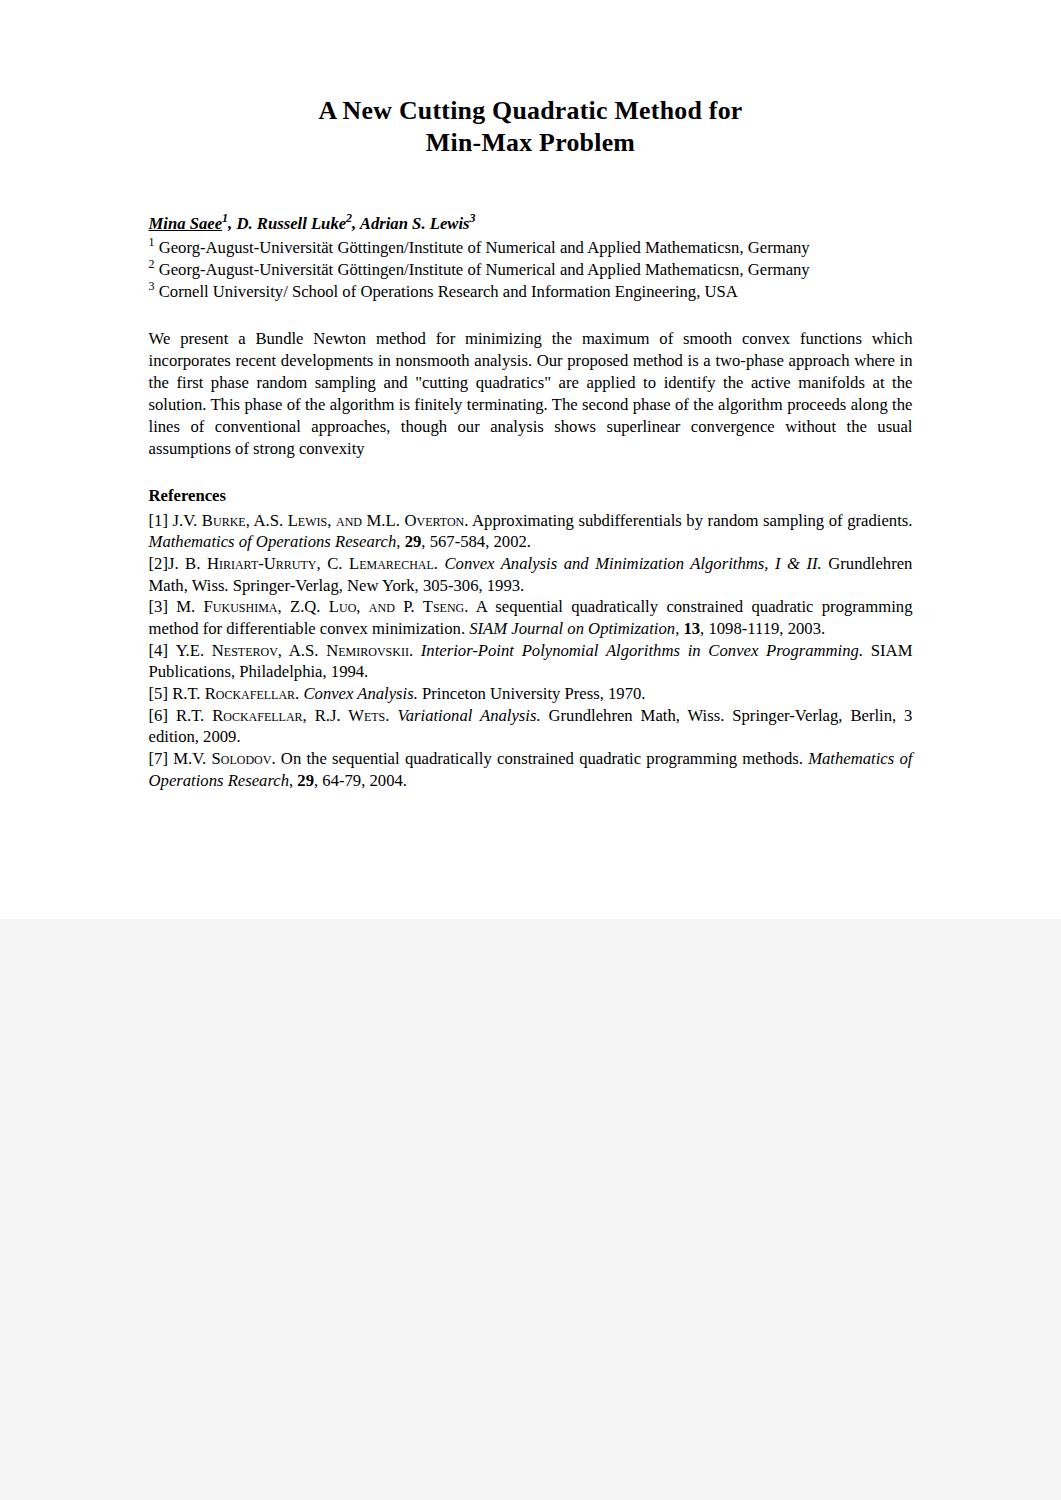A New Cutting Quadratic Method for
Min-Max Problem
Mina Saee1, D. Russell Luke2, Adrian S. Lewis3
1 Georg-August-Universität Göttingen/Institute of Numerical and Applied Mathematicsn, Germany
2 Georg-August-Universität Göttingen/Institute of Numerical and Applied Mathematicsn, Germany
3 Cornell University/ School of Operations Research and Information Engineering, USA
We present a Bundle Newton method for minimizing the maximum of smooth convex functions which incorporates recent developments in nonsmooth analysis. Our proposed method is a two-phase approach where in the first phase random sampling and "cutting quadratics" are applied to identify the active manifolds at the solution. This phase of the algorithm is finitely terminating. The second phase of the algorithm proceeds along the lines of conventional approaches, though our analysis shows superlinear convergence without the usual assumptions of strong convexity
References
[1] J.V. Burke, A.S. Lewis, and M.L. Overton. Approximating subdifferentials by random sampling of gradients. Mathematics of Operations Research, 29, 567-584, 2002.
[2]J. B. Hiriart-Urruty, C. Lemarechal. Convex Analysis and Minimization Algorithms, I & II. Grundlehren Math, Wiss. Springer-Verlag, New York, 305-306, 1993.
[3] M. Fukushima, Z.Q. Luo, and P. Tseng. A sequential quadratically constrained quadratic programming method for differentiable convex minimization. SIAM Journal on Optimization, 13, 1098-1119, 2003.
[4] Y.E. Nesterov, A.S. Nemirovskii. Interior-Point Polynomial Algorithms in Convex Programming. SIAM Publications, Philadelphia, 1994.
[5] R.T. Rockafellar. Convex Analysis. Princeton University Press, 1970.
[6] R.T. Rockafellar, R.J. Wets. Variational Analysis. Grundlehren Math, Wiss. Springer-Verlag, Berlin, 3 edition, 2009.
[7] M.V. Solodov. On the sequential quadratically constrained quadratic programming methods. Mathematics of Operations Research, 29, 64-79, 2004.